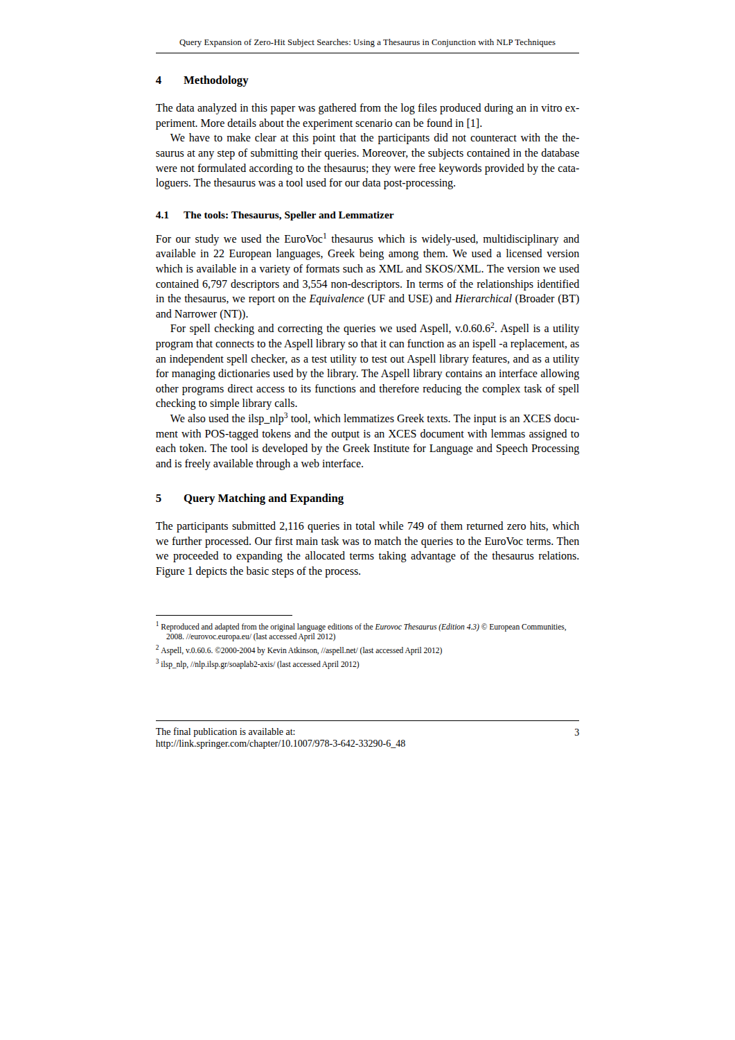Query Expansion of Zero-Hit Subject Searches: Using a Thesaurus in Conjunction with NLP Techniques
4 Methodology
The data analyzed in this paper was gathered from the log files produced during an in vitro experiment. More details about the experiment scenario can be found in [1].
We have to make clear at this point that the participants did not counteract with the thesaurus at any step of submitting their queries. Moreover, the subjects contained in the database were not formulated according to the thesaurus; they were free keywords provided by the cataloguers. The thesaurus was a tool used for our data post-processing.
4.1 The tools: Thesaurus, Speller and Lemmatizer
For our study we used the EuroVoc1 thesaurus which is widely-used, multidisciplinary and available in 22 European languages, Greek being among them. We used a licensed version which is available in a variety of formats such as XML and SKOS/XML. The version we used contained 6,797 descriptors and 3,554 non-descriptors. In terms of the relationships identified in the thesaurus, we report on the Equivalence (UF and USE) and Hierarchical (Broader (BT) and Narrower (NT)).
For spell checking and correcting the queries we used Aspell, v.0.60.62. Aspell is a utility program that connects to the Aspell library so that it can function as an ispell -a replacement, as an independent spell checker, as a test utility to test out Aspell library features, and as a utility for managing dictionaries used by the library. The Aspell library contains an interface allowing other programs direct access to its functions and therefore reducing the complex task of spell checking to simple library calls.
We also used the ilsp_nlp3 tool, which lemmatizes Greek texts. The input is an XCES document with POS-tagged tokens and the output is an XCES document with lemmas assigned to each token. The tool is developed by the Greek Institute for Language and Speech Processing and is freely available through a web interface.
5 Query Matching and Expanding
The participants submitted 2,116 queries in total while 749 of them returned zero hits, which we further processed. Our first main task was to match the queries to the EuroVoc terms. Then we proceeded to expanding the allocated terms taking advantage of the thesaurus relations. Figure 1 depicts the basic steps of the process.
1 Reproduced and adapted from the original language editions of the Eurovoc Thesaurus (Edition 4.3) © European Communities, 2008. //eurovoc.europa.eu/ (last accessed April 2012)
2 Aspell, v.0.60.6. ©2000-2004 by Kevin Atkinson, //aspell.net/ (last accessed April 2012)
3ilsp_nlp, //nlp.ilsp.gr/soaplab2-axis/ (last accessed April 2012)
The final publication is available at:
http://link.springer.com/chapter/10.1007/978-3-642-33290-6_48
3